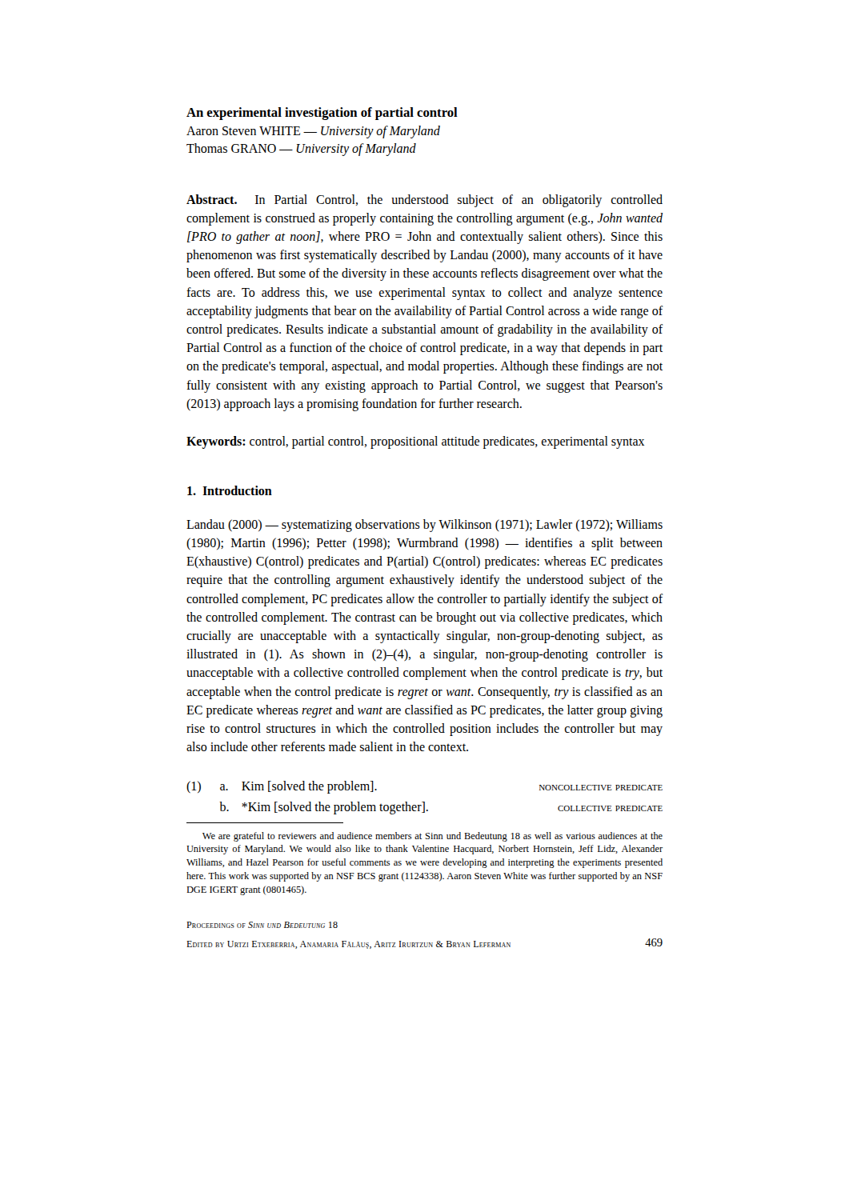An experimental investigation of partial control
Aaron Steven WHITE — University of Maryland
Thomas GRANO — University of Maryland
Abstract. In Partial Control, the understood subject of an obligatorily controlled complement is construed as properly containing the controlling argument (e.g., John wanted [PRO to gather at noon], where PRO = John and contextually salient others). Since this phenomenon was first systematically described by Landau (2000), many accounts of it have been offered. But some of the diversity in these accounts reflects disagreement over what the facts are. To address this, we use experimental syntax to collect and analyze sentence acceptability judgments that bear on the availability of Partial Control across a wide range of control predicates. Results indicate a substantial amount of gradability in the availability of Partial Control as a function of the choice of control predicate, in a way that depends in part on the predicate's temporal, aspectual, and modal properties. Although these findings are not fully consistent with any existing approach to Partial Control, we suggest that Pearson's (2013) approach lays a promising foundation for further research.
Keywords: control, partial control, propositional attitude predicates, experimental syntax
1. Introduction
Landau (2000) — systematizing observations by Wilkinson (1971); Lawler (1972); Williams (1980); Martin (1996); Petter (1998); Wurmbrand (1998) — identifies a split between E(xhaustive) C(ontrol) predicates and P(artial) C(ontrol) predicates: whereas EC predicates require that the controlling argument exhaustively identify the understood subject of the controlled complement, PC predicates allow the controller to partially identify the subject of the controlled complement. The contrast can be brought out via collective predicates, which crucially are unacceptable with a syntactically singular, non-group-denoting subject, as illustrated in (1). As shown in (2)–(4), a singular, non-group-denoting controller is unacceptable with a collective controlled complement when the control predicate is try, but acceptable when the control predicate is regret or want. Consequently, try is classified as an EC predicate whereas regret and want are classified as PC predicates, the latter group giving rise to control structures in which the controlled position includes the controller but may also include other referents made salient in the context.
| (1) | a. | Kim [solved the problem]. | noncollective predicate |
| | b. | *Kim [solved the problem together]. | collective predicate |
We are grateful to reviewers and audience members at Sinn und Bedeutung 18 as well as various audiences at the University of Maryland. We would also like to thank Valentine Hacquard, Norbert Hornstein, Jeff Lidz, Alexander Williams, and Hazel Pearson for useful comments as we were developing and interpreting the experiments presented here. This work was supported by an NSF BCS grant (1124338). Aaron Steven White was further supported by an NSF DGE IGERT grant (0801465).
Proceedings of Sinn und Bedeutung 18
Edited by Urtzi Etxeberria, Anamaria Fălăuş, Aritz Irurtzun & Bryan Leferman
469